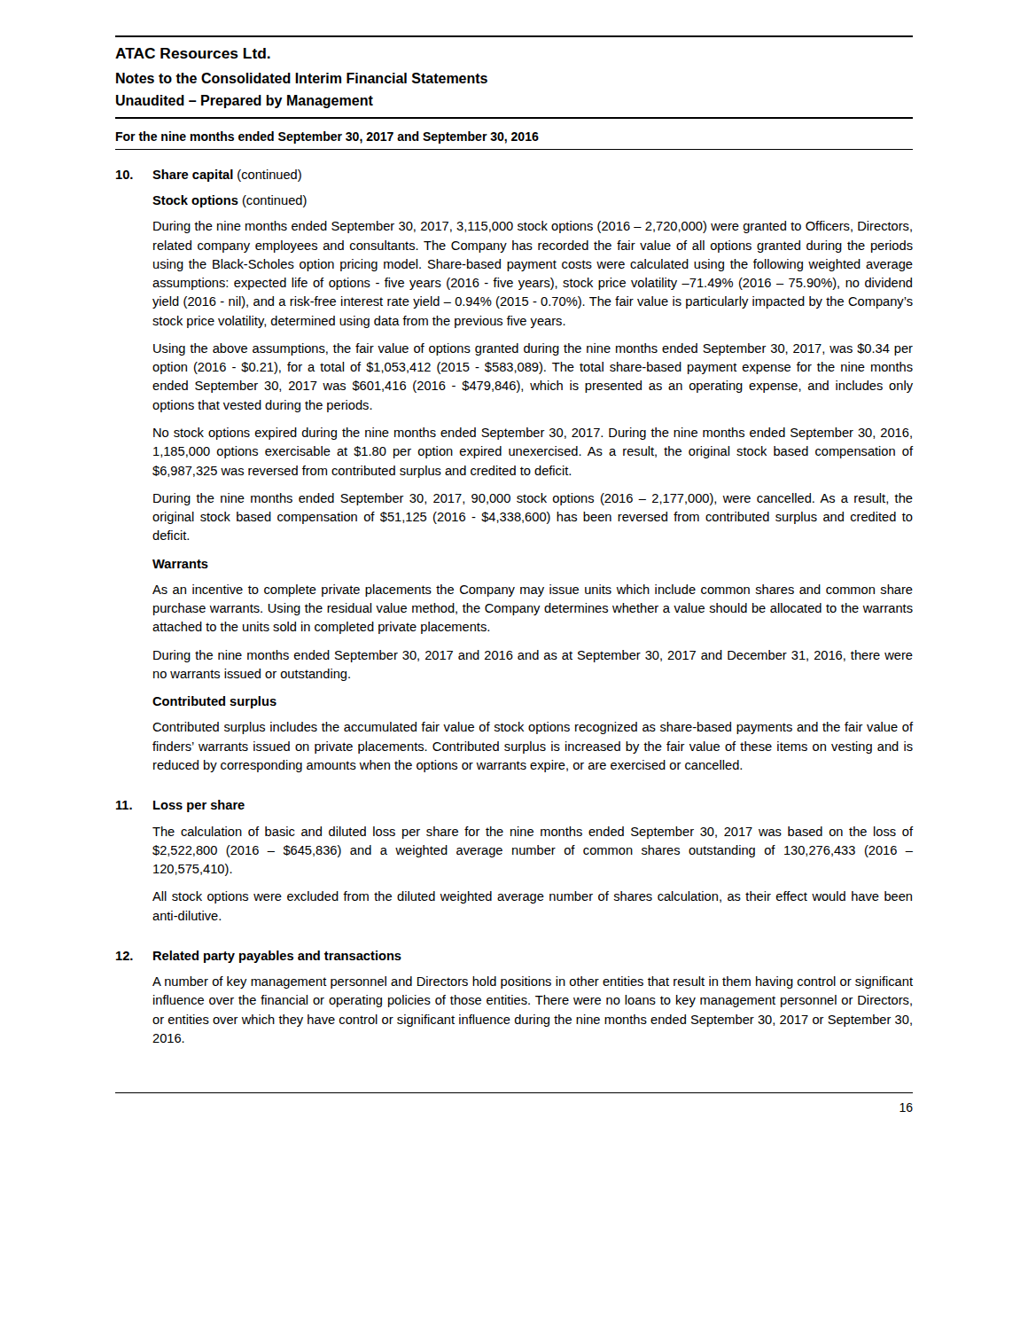ATAC Resources Ltd.
Notes to the Consolidated Interim Financial Statements
Unaudited – Prepared by Management
For the nine months ended September 30, 2017 and September 30, 2016
10.
Share capital (continued)
Stock options (continued)
During the nine months ended September 30, 2017, 3,115,000 stock options (2016 – 2,720,000) were granted to Officers, Directors, related company employees and consultants. The Company has recorded the fair value of all options granted during the periods using the Black-Scholes option pricing model. Share-based payment costs were calculated using the following weighted average assumptions: expected life of options - five years (2016 - five years), stock price volatility –71.49% (2016 – 75.90%), no dividend yield (2016 - nil), and a risk-free interest rate yield – 0.94% (2015 - 0.70%). The fair value is particularly impacted by the Company’s stock price volatility, determined using data from the previous five years.
Using the above assumptions, the fair value of options granted during the nine months ended September 30, 2017, was $0.34 per option (2016 - $0.21), for a total of $1,053,412 (2015 - $583,089). The total share-based payment expense for the nine months ended September 30, 2017 was $601,416 (2016 - $479,846), which is presented as an operating expense, and includes only options that vested during the periods.
No stock options expired during the nine months ended September 30, 2017. During the nine months ended September 30, 2016, 1,185,000 options exercisable at $1.80 per option expired unexercised. As a result, the original stock based compensation of $6,987,325 was reversed from contributed surplus and credited to deficit.
During the nine months ended September 30, 2017, 90,000 stock options (2016 – 2,177,000), were cancelled. As a result, the original stock based compensation of $51,125 (2016 - $4,338,600) has been reversed from contributed surplus and credited to deficit.
Warrants
As an incentive to complete private placements the Company may issue units which include common shares and common share purchase warrants. Using the residual value method, the Company determines whether a value should be allocated to the warrants attached to the units sold in completed private placements.
During the nine months ended September 30, 2017 and 2016 and as at September 30, 2017 and December 31, 2016, there were no warrants issued or outstanding.
Contributed surplus
Contributed surplus includes the accumulated fair value of stock options recognized as share-based payments and the fair value of finders’ warrants issued on private placements. Contributed surplus is increased by the fair value of these items on vesting and is reduced by corresponding amounts when the options or warrants expire, or are exercised or cancelled.
11.
Loss per share
The calculation of basic and diluted loss per share for the nine months ended September 30, 2017 was based on the loss of $2,522,800 (2016 – $645,836) and a weighted average number of common shares outstanding of 130,276,433 (2016 – 120,575,410).
All stock options were excluded from the diluted weighted average number of shares calculation, as their effect would have been anti-dilutive.
12.
Related party payables and transactions
A number of key management personnel and Directors hold positions in other entities that result in them having control or significant influence over the financial or operating policies of those entities. There were no loans to key management personnel or Directors, or entities over which they have control or significant influence during the nine months ended September 30, 2017 or September 30, 2016.
16